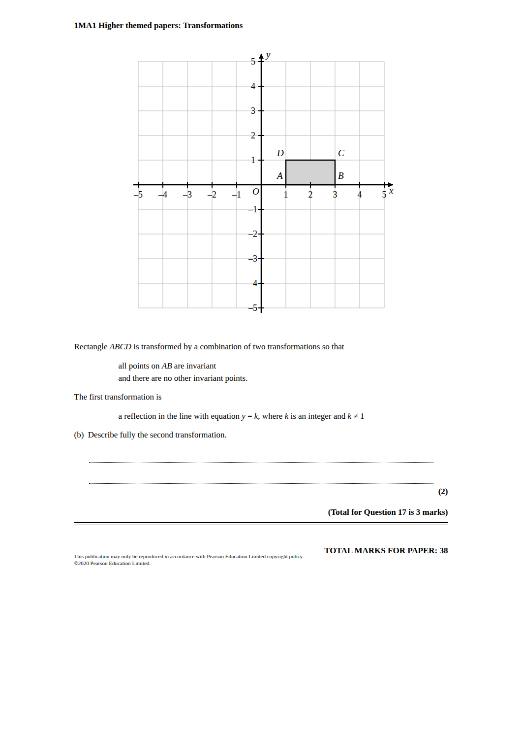1MA1 Higher themed papers: Transformations
y x O 5 4 3 2 1 –1 –2 –3 –4 –5 –5 –4 –3 –2 –1 1 2 3 4 5 D C A B
Rectangle ABCD is transformed by a combination of two transformations so that
all points on AB are invariant
and there are no other invariant points.
The first transformation is
a reflection in the line with equation y = k, where k is an integer and k ≠ 1
(b) Describe fully the second transformation.
(2)
(Total for Question 17 is 3 marks)
TOTAL MARKS FOR PAPER: 38
This publication may only be reproduced in accordance with Pearson Education Limited copyright policy.
©2020 Pearson Education Limited.